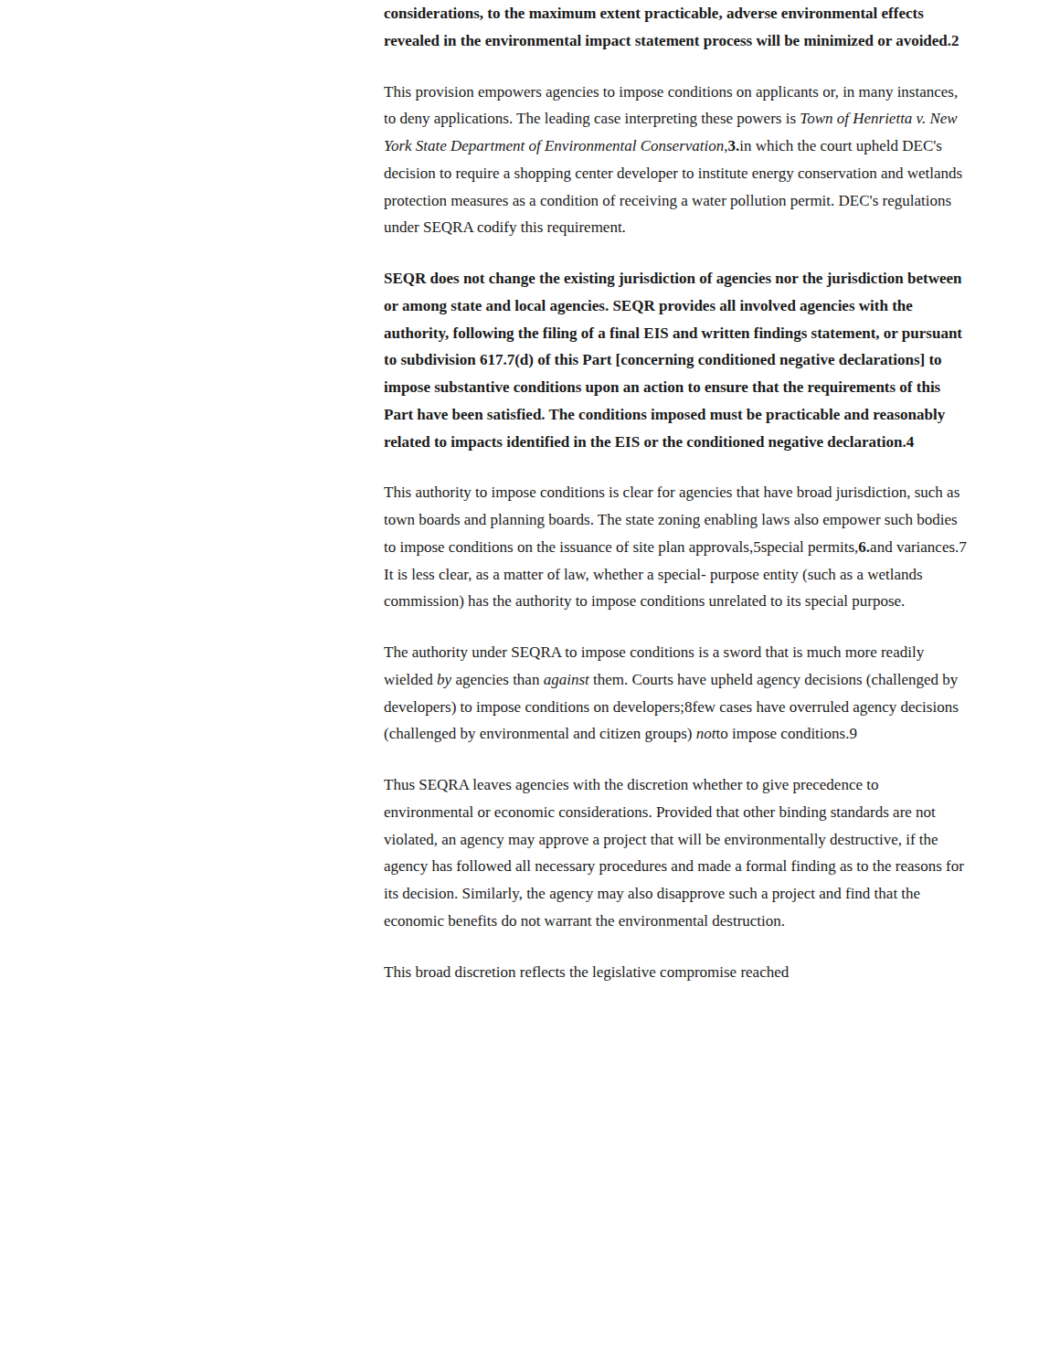considerations, to the maximum extent practicable, adverse environmental effects revealed in the environmental impact statement process will be minimized or avoided.2
This provision empowers agencies to impose conditions on applicants or, in many instances, to deny applications. The leading case interpreting these powers is Town of Henrietta v. New York State Department of Environmental Conservation,3. in which the court upheld DEC's decision to require a shopping center developer to institute energy conservation and wetlands protection measures as a condition of receiving a water pollution permit. DEC's regulations under SEQRA codify this requirement.
SEQR does not change the existing jurisdiction of agencies nor the jurisdiction between or among state and local agencies. SEQR provides all involved agencies with the authority, following the filing of a final EIS and written findings statement, or pursuant to subdivision 617.7(d) of this Part [concerning conditioned negative declarations] to impose substantive conditions upon an action to ensure that the requirements of this Part have been satisfied. The conditions imposed must be practicable and reasonably related to impacts identified in the EIS or the conditioned negative declaration.4
This authority to impose conditions is clear for agencies that have broad jurisdiction, such as town boards and planning boards. The state zoning enabling laws also empower such bodies to impose conditions on the issuance of site plan approvals,5special permits,6. and variances.7 It is less clear, as a matter of law, whether a special- purpose entity (such as a wetlands commission) has the authority to impose conditions unrelated to its special purpose.
The authority under SEQRA to impose conditions is a sword that is much more readily wielded by agencies than against them. Courts have upheld agency decisions (challenged by developers) to impose conditions on developers;8few cases have overruled agency decisions (challenged by environmental and citizen groups) notto impose conditions.9
Thus SEQRA leaves agencies with the discretion whether to give precedence to environmental or economic considerations. Provided that other binding standards are not violated, an agency may approve a project that will be environmentally destructive, if the agency has followed all necessary procedures and made a formal finding as to the reasons for its decision. Similarly, the agency may also disapprove such a project and find that the economic benefits do not warrant the environmental destruction.
This broad discretion reflects the legislative compromise reached